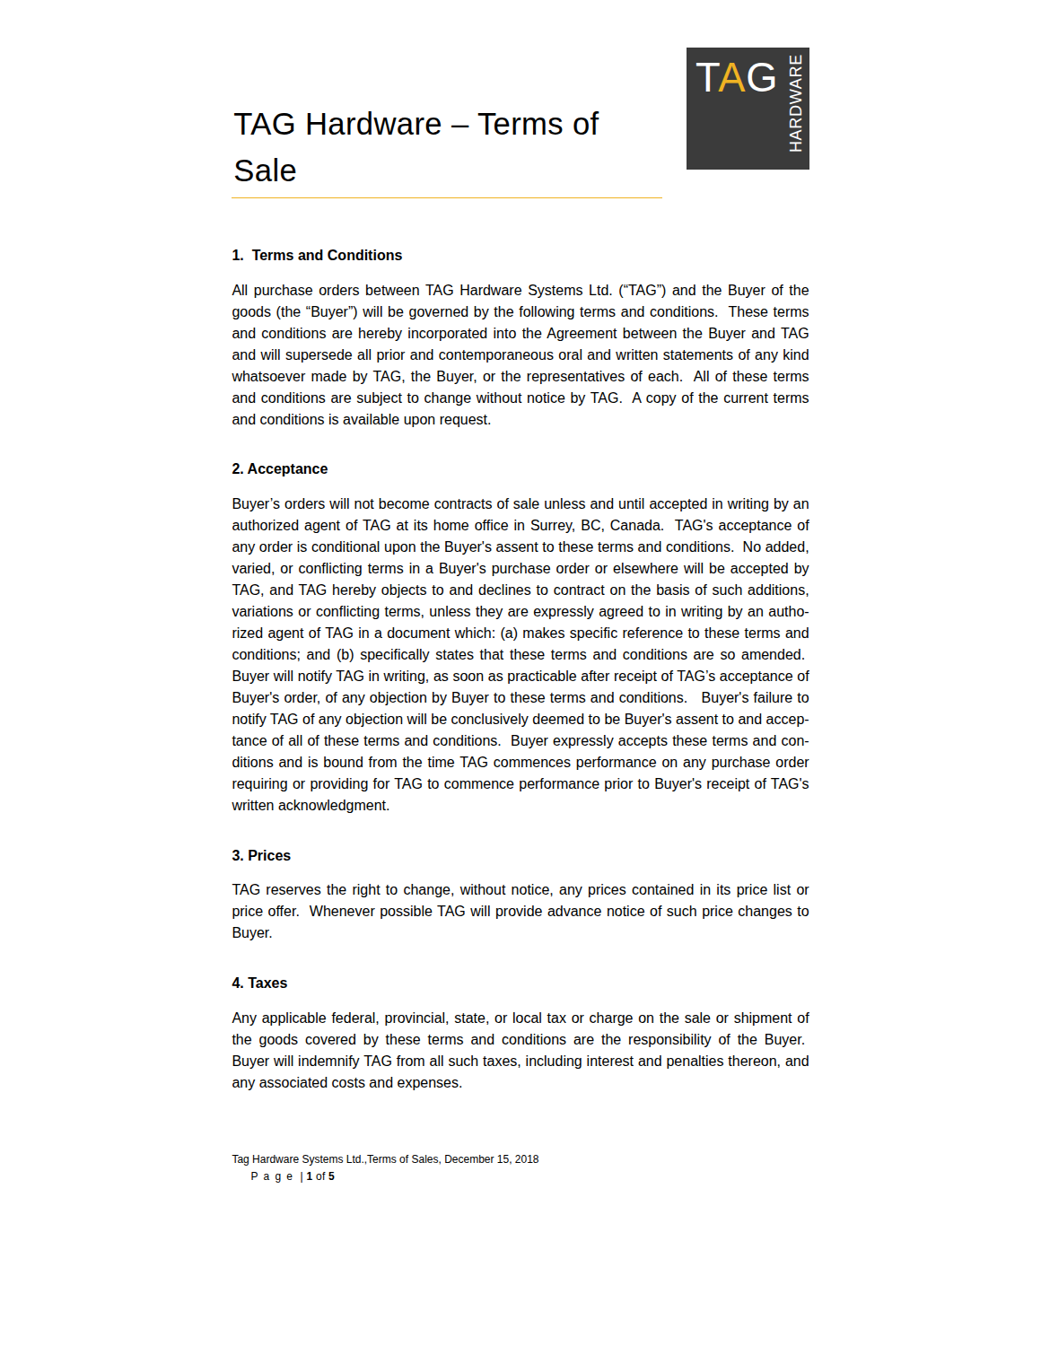TAG
HARDWARE
TAG Hardware – Terms of Sale
1. Terms and Conditions
All purchase orders between TAG Hardware Systems Ltd. (“TAG”) and the Buyer of the goods (the “Buyer”) will be governed by the following terms and conditions. These terms and conditions are hereby incorporated into the Agreement between the Buyer and TAG and will supersede all prior and contemporaneous oral and written statements of any kind whatsoever made by TAG, the Buyer, or the representatives of each. All of these terms and conditions are subject to change without notice by TAG. A copy of the current terms and conditions is available upon request.
2. Acceptance
Buyer’s orders will not become contracts of sale unless and until accepted in writing by an authorized agent of TAG at its home office in Surrey, BC, Canada. TAG's acceptance of any order is conditional upon the Buyer's assent to these terms and conditions. No added, varied, or conflicting terms in a Buyer's purchase order or elsewhere will be accepted by TAG, and TAG hereby objects to and declines to contract on the basis of such additions, variations or conflicting terms, unless they are expressly agreed to in writing by an authorized agent of TAG in a document which: (a) makes specific reference to these terms and conditions; and (b) specifically states that these terms and conditions are so amended. Buyer will notify TAG in writing, as soon as practicable after receipt of TAG’s acceptance of Buyer's order, of any objection by Buyer to these terms and conditions. Buyer's failure to notify TAG of any objection will be conclusively deemed to be Buyer's assent to and acceptance of all of these terms and conditions. Buyer expressly accepts these terms and conditions and is bound from the time TAG commences performance on any purchase order requiring or providing for TAG to commence performance prior to Buyer's receipt of TAG's written acknowledgment.
3. Prices
TAG reserves the right to change, without notice, any prices contained in its price list or price offer. Whenever possible TAG will provide advance notice of such price changes to Buyer.
4. Taxes
Any applicable federal, provincial, state, or local tax or charge on the sale or shipment of the goods covered by these terms and conditions are the responsibility of the Buyer. Buyer will indemnify TAG from all such taxes, including interest and penalties thereon, and any associated costs and expenses.
Tag Hardware Systems Ltd.,Terms of Sales, December 15, 2018
P a g e | 1 of 5